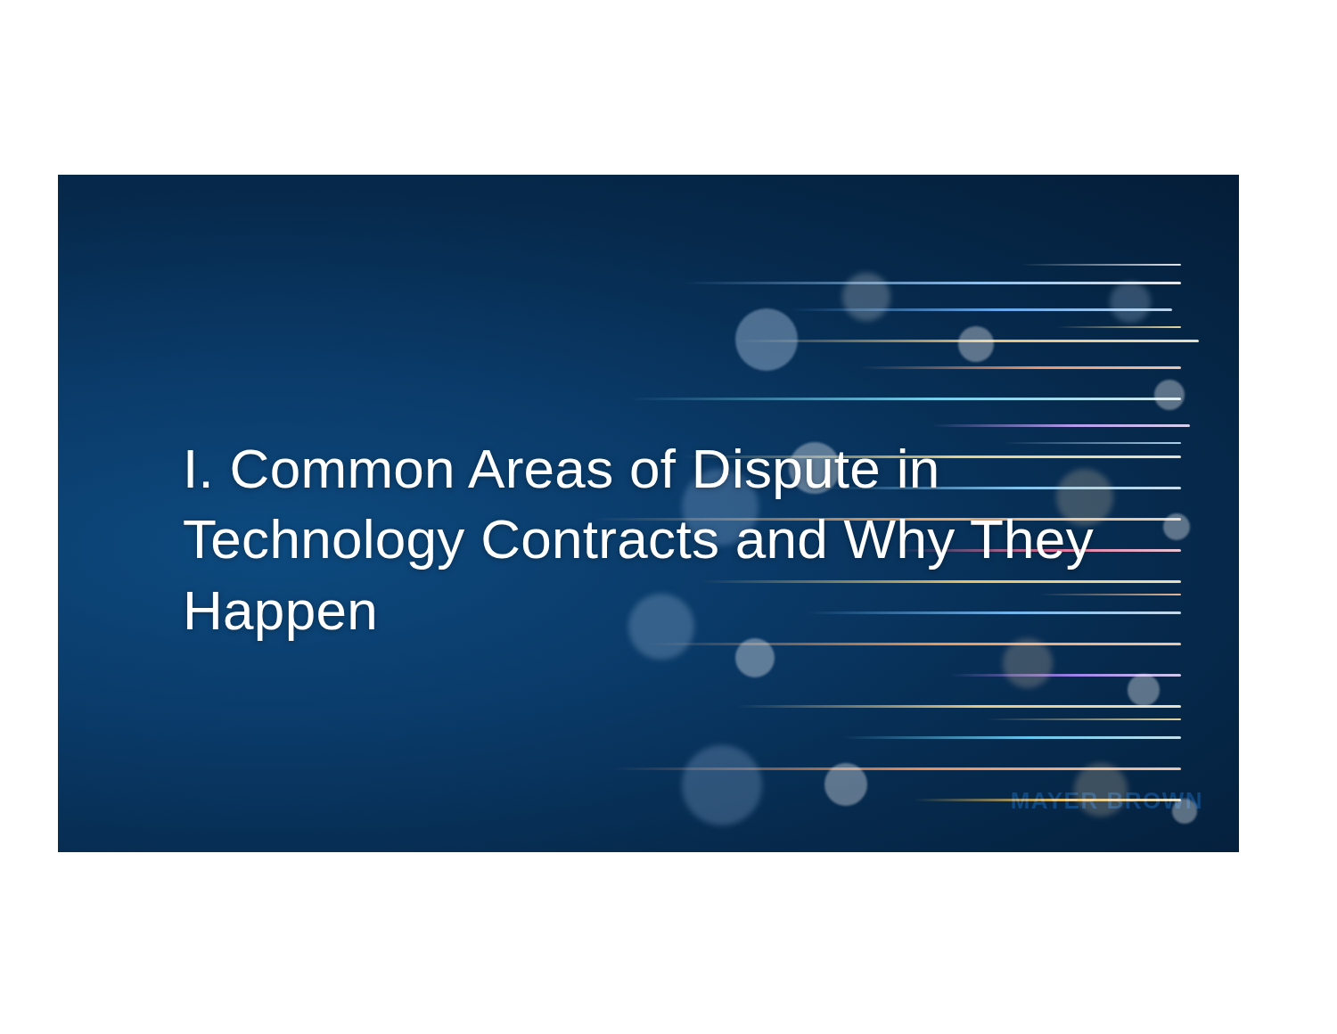I. Common Areas of Dispute in Technology Contracts and Why They Happen
MAYER BROWN